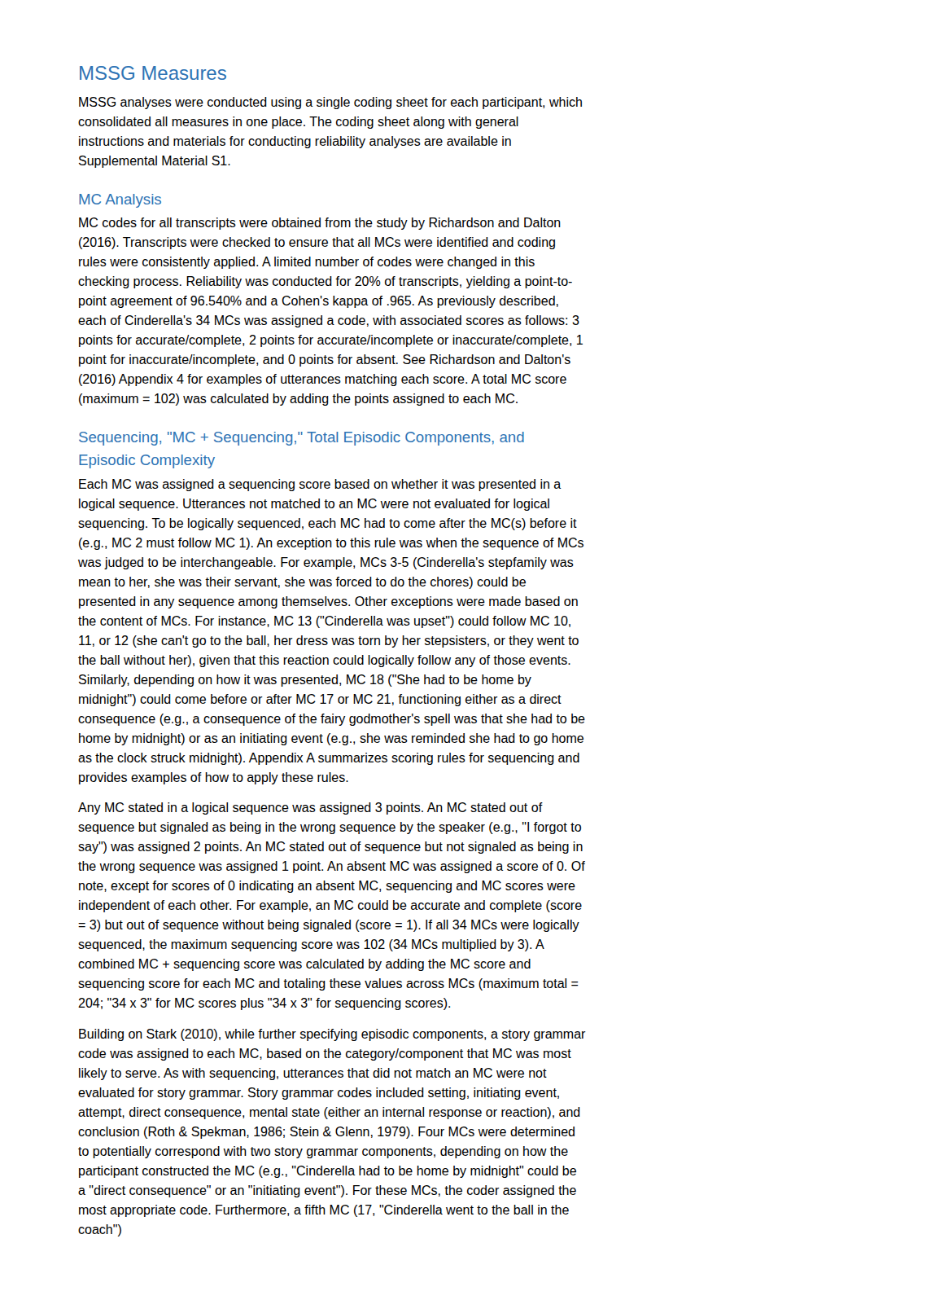MSSG Measures
MSSG analyses were conducted using a single coding sheet for each participant, which consolidated all measures in one place. The coding sheet along with general instructions and materials for conducting reliability analyses are available in Supplemental Material S1.
MC Analysis
MC codes for all transcripts were obtained from the study by Richardson and Dalton (2016). Transcripts were checked to ensure that all MCs were identified and coding rules were consistently applied. A limited number of codes were changed in this checking process. Reliability was conducted for 20% of transcripts, yielding a point-to-point agreement of 96.540% and a Cohen's kappa of .965. As previously described, each of Cinderella's 34 MCs was assigned a code, with associated scores as follows: 3 points for accurate/complete, 2 points for accurate/incomplete or inaccurate/complete, 1 point for inaccurate/incomplete, and 0 points for absent. See Richardson and Dalton's (2016) Appendix 4 for examples of utterances matching each score. A total MC score (maximum = 102) was calculated by adding the points assigned to each MC.
Sequencing, "MC + Sequencing," Total Episodic Components, and Episodic Complexity
Each MC was assigned a sequencing score based on whether it was presented in a logical sequence. Utterances not matched to an MC were not evaluated for logical sequencing. To be logically sequenced, each MC had to come after the MC(s) before it (e.g., MC 2 must follow MC 1). An exception to this rule was when the sequence of MCs was judged to be interchangeable. For example, MCs 3-5 (Cinderella's stepfamily was mean to her, she was their servant, she was forced to do the chores) could be presented in any sequence among themselves. Other exceptions were made based on the content of MCs. For instance, MC 13 ("Cinderella was upset") could follow MC 10, 11, or 12 (she can't go to the ball, her dress was torn by her stepsisters, or they went to the ball without her), given that this reaction could logically follow any of those events. Similarly, depending on how it was presented, MC 18 ("She had to be home by midnight") could come before or after MC 17 or MC 21, functioning either as a direct consequence (e.g., a consequence of the fairy godmother's spell was that she had to be home by midnight) or as an initiating event (e.g., she was reminded she had to go home as the clock struck midnight). Appendix A summarizes scoring rules for sequencing and provides examples of how to apply these rules.
Any MC stated in a logical sequence was assigned 3 points. An MC stated out of sequence but signaled as being in the wrong sequence by the speaker (e.g., "I forgot to say") was assigned 2 points. An MC stated out of sequence but not signaled as being in the wrong sequence was assigned 1 point. An absent MC was assigned a score of 0. Of note, except for scores of 0 indicating an absent MC, sequencing and MC scores were independent of each other. For example, an MC could be accurate and complete (score = 3) but out of sequence without being signaled (score = 1). If all 34 MCs were logically sequenced, the maximum sequencing score was 102 (34 MCs multiplied by 3). A combined MC + sequencing score was calculated by adding the MC score and sequencing score for each MC and totaling these values across MCs (maximum total = 204; "34 x 3" for MC scores plus "34 x 3" for sequencing scores).
Building on Stark (2010), while further specifying episodic components, a story grammar code was assigned to each MC, based on the category/component that MC was most likely to serve. As with sequencing, utterances that did not match an MC were not evaluated for story grammar. Story grammar codes included setting, initiating event, attempt, direct consequence, mental state (either an internal response or reaction), and conclusion (Roth & Spekman, 1986; Stein & Glenn, 1979). Four MCs were determined to potentially correspond with two story grammar components, depending on how the participant constructed the MC (e.g., "Cinderella had to be home by midnight" could be a "direct consequence" or an "initiating event"). For these MCs, the coder assigned the most appropriate code. Furthermore, a fifth MC (17, "Cinderella went to the ball in the coach")